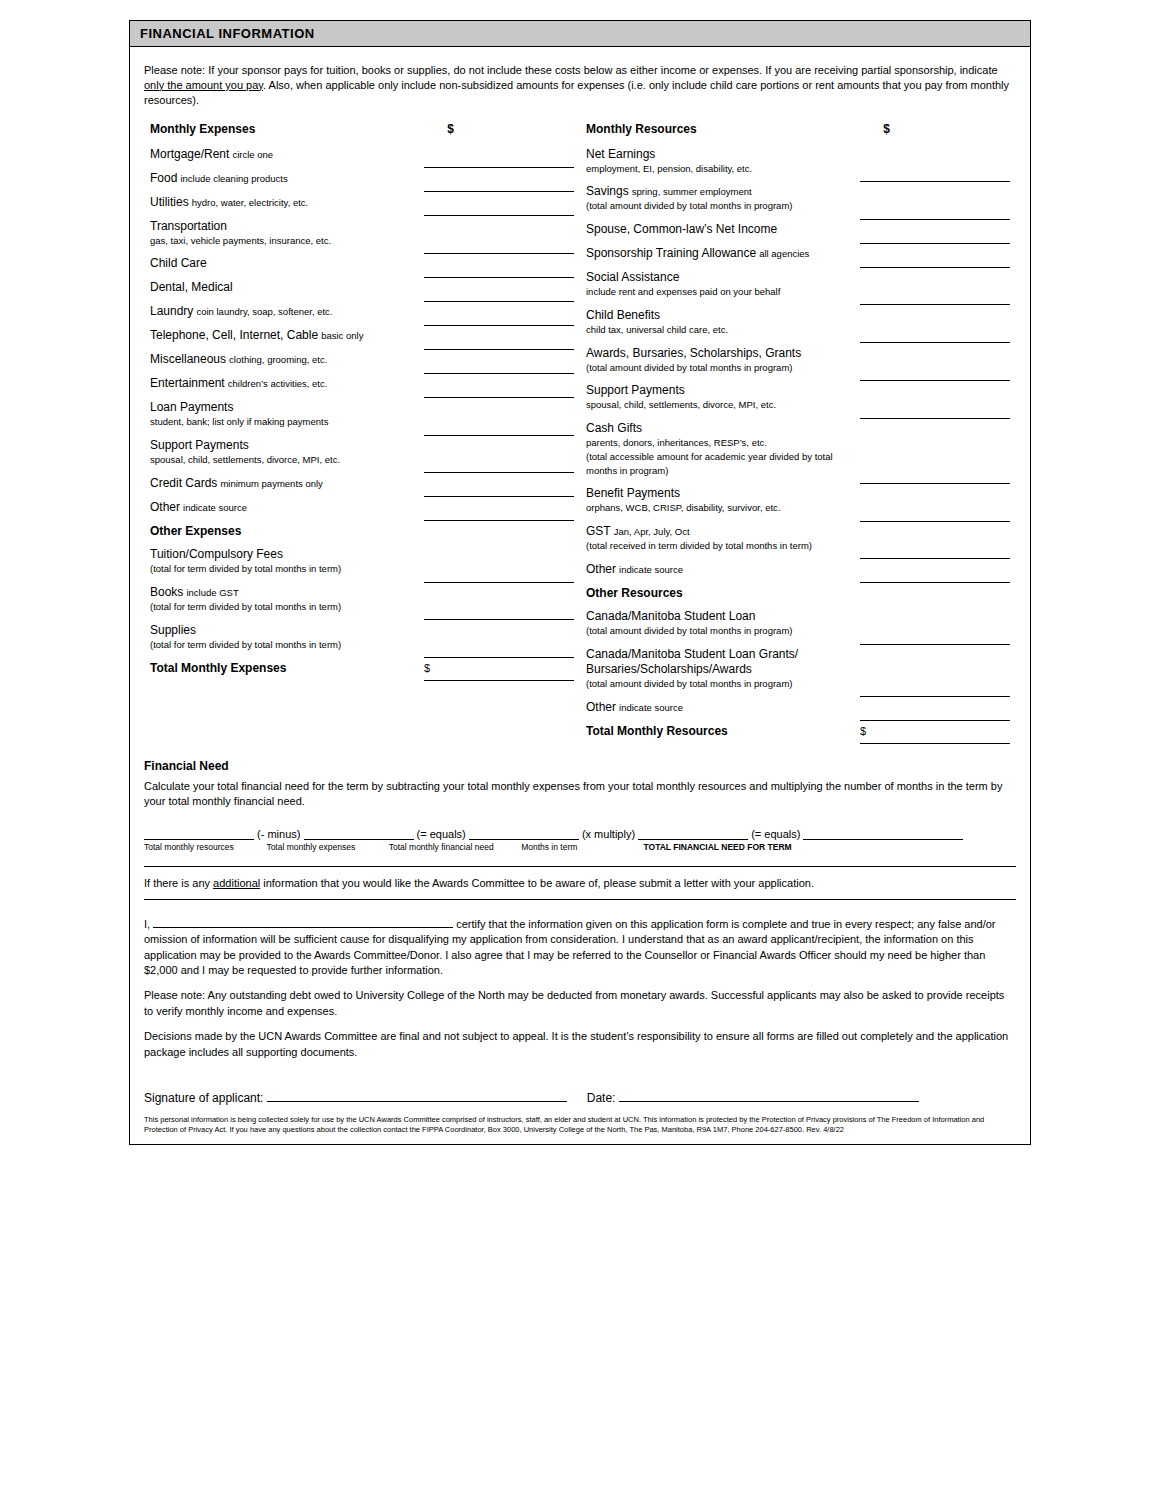FINANCIAL INFORMATION
Please note: If your sponsor pays for tuition, books or supplies, do not include these costs below as either income or expenses. If you are receiving partial sponsorship, indicate only the amount you pay. Also, when applicable only include non-subsidized amounts for expenses (i.e. only include child care portions or rent amounts that you pay from monthly resources).
| Monthly Expenses $ / Mortgage/Rent circle one / / / Food include cleaning products / / / Utilities hydro, water, electricity, etc. / / / Transportation gas, taxi, vehicle payments, insurance, etc. / / / Child Care / / / Dental, Medical / / / Laundry coin laundry, soap, softener, etc. / / / Telephone, Cell, Internet, Cable basic only / / / Miscellaneous clothing, grooming, etc. / / / Entertainment children’s activities, etc. / / / Loan Payments student, bank; list only if making payments / / / Support Payments spousal, child, settlements, divorce, MPI, etc. / / / Credit Cards minimum payments only / / / Other indicate source / / / Other Expenses / / Tuition/Compulsory Fees (total for term divided by total months in term) / / / Books include GST (total for term divided by total months in term) / / / Supplies (total for term divided by total months in term) / / / Total Monthly Expenses / $ / | Monthly Resources $ / Net Earnings employment, EI, pension, disability, etc. / / / Savings spring, summer employment (total amount divided by total months in program) / / / Spouse, Common-law’s Net Income / / / Sponsorship Training Allowance all agencies / / / Social Assistance include rent and expenses paid on your behalf / / / Child Benefits child tax, universal child care, etc. / / / Awards, Bursaries, Scholarships, Grants (total amount divided by total months in program) / / / Support Payments spousal, child, settlements, divorce, MPI, etc. / / / Cash Gifts parents, donors, inheritances, RESP’s, etc. (total accessible amount for academic year divided by total months in program) / / / Benefit Payments orphans, WCB, CRISP, disability, survivor, etc. / / / GST Jan, Apr, July, Oct (total received in term divided by total months in term) / / / Other indicate source / / / Other Resources / / Canada/Manitoba Student Loan (total amount divided by total months in program) / / / Canada/Manitoba Student Loan Grants/ Bursaries/Scholarships/Awards (total amount divided by total months in program) / / / Other indicate source / / / Total Monthly Resources / $ / |
Financial Need
Calculate your total financial need for the term by subtracting your total monthly expenses from your total monthly resources and multiplying the number of months in the term by your total monthly financial need.
(- minus) (= equals) (x multiply) (= equals)
Total monthly resources Total monthly expenses Total monthly financial need Months in term TOTAL FINANCIAL NEED FOR TERM
If there is any additional information that you would like the Awards Committee to be aware of, please submit a letter with your application.
I, certify that the information given on this application form is complete and true in every respect; any false and/or omission of information will be sufficient cause for disqualifying my application from consideration. I understand that as an award applicant/recipient, the information on this application may be provided to the Awards Committee/Donor. I also agree that I may be referred to the Counsellor or Financial Awards Officer should my need be higher than $2,000 and I may be requested to provide further information.
Please note: Any outstanding debt owed to University College of the North may be deducted from monetary awards. Successful applicants may also be asked to provide receipts to verify monthly income and expenses.
Decisions made by the UCN Awards Committee are final and not subject to appeal. It is the student’s responsibility to ensure all forms are filled out completely and the application package includes all supporting documents.
Signature of applicant: Date:
This personal information is being collected solely for use by the UCN Awards Committee comprised of instructors, staff, an elder and student at UCN. This information is protected by the Protection of Privacy provisions of The Freedom of Information and Protection of Privacy Act. If you have any questions about the collection contact the FIPPA Coordinator, Box 3000, University College of the North, The Pas, Manitoba, R9A 1M7, Phone 204-627-8500. Rev. 4/8/22